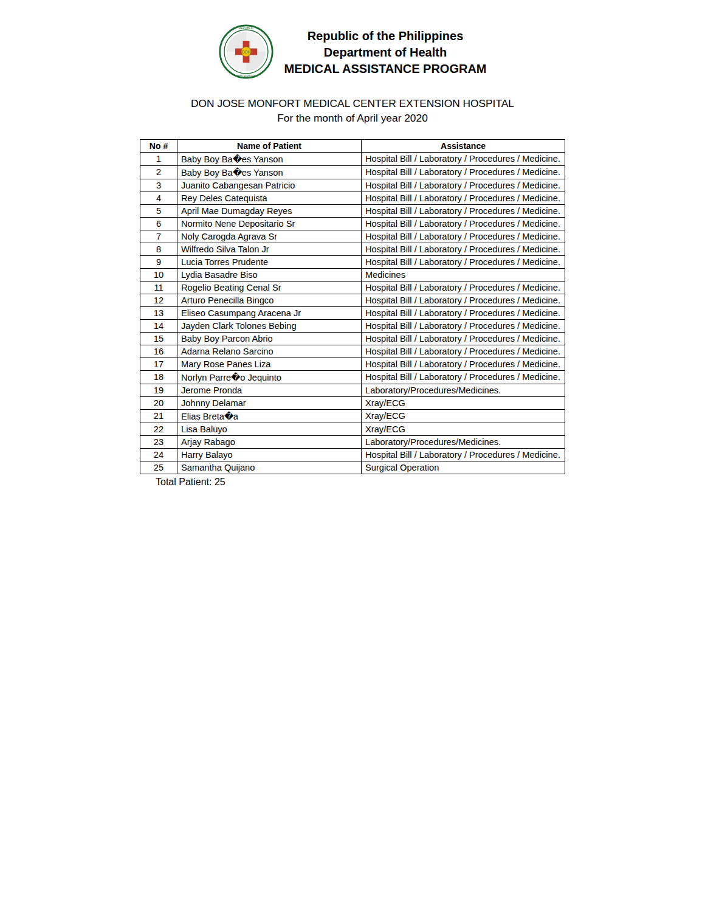DOH REPUBLIC PHILIPPINES
Republic of the Philippines
Department of Health
MEDICAL ASSISTANCE PROGRAM
DON JOSE MONFORT MEDICAL CENTER EXTENSION HOSPITAL
For the month of April year 2020
| No # | Name of Patient | Assistance |
| --- | --- | --- |
| 1 | Baby Boy Ba�es Yanson | Hospital Bill / Laboratory / Procedures / Medicine. |
| 2 | Baby Boy Ba�es Yanson | Hospital Bill / Laboratory / Procedures / Medicine. |
| 3 | Juanito Cabangesan Patricio | Hospital Bill / Laboratory / Procedures / Medicine. |
| 4 | Rey Deles Catequista | Hospital Bill / Laboratory / Procedures / Medicine. |
| 5 | April Mae Dumagday Reyes | Hospital Bill / Laboratory / Procedures / Medicine. |
| 6 | Normito Nene Depositario Sr | Hospital Bill / Laboratory / Procedures / Medicine. |
| 7 | Noly Carogda Agrava Sr | Hospital Bill / Laboratory / Procedures / Medicine. |
| 8 | Wilfredo Silva Talon Jr | Hospital Bill / Laboratory / Procedures / Medicine. |
| 9 | Lucia Torres Prudente | Hospital Bill / Laboratory / Procedures / Medicine. |
| 10 | Lydia Basadre Biso | Medicines |
| 11 | Rogelio Beating Cenal Sr | Hospital Bill / Laboratory / Procedures / Medicine. |
| 12 | Arturo Penecilla Bingco | Hospital Bill / Laboratory / Procedures / Medicine. |
| 13 | Eliseo Casumpang Aracena Jr | Hospital Bill / Laboratory / Procedures / Medicine. |
| 14 | Jayden Clark Tolones Bebing | Hospital Bill / Laboratory / Procedures / Medicine. |
| 15 | Baby Boy Parcon Abrio | Hospital Bill / Laboratory / Procedures / Medicine. |
| 16 | Adarna Relano Sarcino | Hospital Bill / Laboratory / Procedures / Medicine. |
| 17 | Mary Rose Panes Liza | Hospital Bill / Laboratory / Procedures / Medicine. |
| 18 | Norlyn Parre�o Jequinto | Hospital Bill / Laboratory / Procedures / Medicine. |
| 19 | Jerome Pronda | Laboratory/Procedures/Medicines. |
| 20 | Johnny Delamar | Xray/ECG |
| 21 | Elias Breta�a | Xray/ECG |
| 22 | Lisa Baluyo | Xray/ECG |
| 23 | Arjay Rabago | Laboratory/Procedures/Medicines. |
| 24 | Harry Balayo | Hospital Bill / Laboratory / Procedures / Medicine. |
| 25 | Samantha Quijano | Surgical Operation |
Total Patient: 25